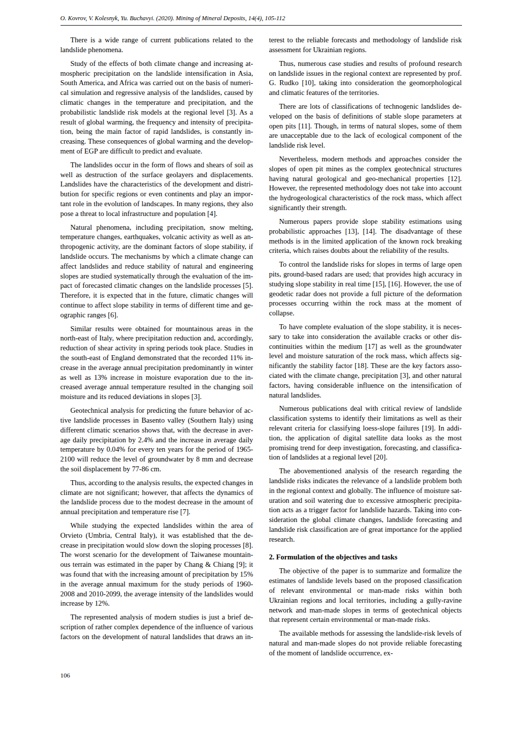O. Kovrov, V. Kolesnyk, Yu. Buchavyi. (2020). Mining of Mineral Deposits, 14(4), 105-112
There is a wide range of current publications related to the landslide phenomena.
Study of the effects of both climate change and increasing atmospheric precipitation on the landslide intensification in Asia, South America, and Africa was carried out on the basis of numerical simulation and regressive analysis of the landslides, caused by climatic changes in the temperature and precipitation, and the probabilistic landslide risk models at the regional level [3]. As a result of global warming, the frequency and intensity of precipitation, being the main factor of rapid landslides, is constantly increasing. These consequences of global warming and the development of EGP are difficult to predict and evaluate.
The landslides occur in the form of flows and shears of soil as well as destruction of the surface geolayers and displacements. Landslides have the characteristics of the development and distribution for specific regions or even continents and play an important role in the evolution of landscapes. In many regions, they also pose a threat to local infrastructure and population [4].
Natural phenomena, including precipitation, snow melting, temperature changes, earthquakes, volcanic activity as well as anthropogenic activity, are the dominant factors of slope stability, if landslide occurs. The mechanisms by which a climate change can affect landslides and reduce stability of natural and engineering slopes are studied systematically through the evaluation of the impact of forecasted climatic changes on the landslide processes [5]. Therefore, it is expected that in the future, climatic changes will continue to affect slope stability in terms of different time and geographic ranges [6].
Similar results were obtained for mountainous areas in the north-east of Italy, where precipitation reduction and, accordingly, reduction of shear activity in spring periods took place. Studies in the south-east of England demonstrated that the recorded 11% increase in the average annual precipitation predominantly in winter as well as 13% increase in moisture evaporation due to the increased average annual temperature resulted in the changing soil moisture and its reduced deviations in slopes [3].
Geotechnical analysis for predicting the future behavior of active landslide processes in Basento valley (Southern Italy) using different climatic scenarios shows that, with the decrease in average daily precipitation by 2.4% and the increase in average daily temperature by 0.04% for every ten years for the period of 1965-2100 will reduce the level of groundwater by 8 mm and decrease the soil displacement by 77-86 cm.
Thus, according to the analysis results, the expected changes in climate are not significant; however, that affects the dynamics of the landslide process due to the modest decrease in the amount of annual precipitation and temperature rise [7].
While studying the expected landslides within the area of Orvieto (Umbria, Central Italy), it was established that the decrease in precipitation would slow down the sloping processes [8]. The worst scenario for the development of Taiwanese mountainous terrain was estimated in the paper by Chang & Chiang [9]; it was found that with the increasing amount of precipitation by 15% in the average annual maximum for the study periods of 1960-2008 and 2010-2099, the average intensity of the landslides would increase by 12%.
The represented analysis of modern studies is just a brief description of rather complex dependence of the influence of various factors on the development of natural landslides that draws an interest to the reliable forecasts and methodology of landslide risk assessment for Ukrainian regions.
Thus, numerous case studies and results of profound research on landslide issues in the regional context are represented by prof. G. Rudko [10], taking into consideration the geomorphological and climatic features of the territories.
There are lots of classifications of technogenic landslides developed on the basis of definitions of stable slope parameters at open pits [11]. Though, in terms of natural slopes, some of them are unacceptable due to the lack of ecological component of the landslide risk level.
Nevertheless, modern methods and approaches consider the slopes of open pit mines as the complex geotechnical structures having natural geological and geo-mechanical properties [12]. However, the represented methodology does not take into account the hydrogeological characteristics of the rock mass, which affect significantly their strength.
Numerous papers provide slope stability estimations using probabilistic approaches [13], [14]. The disadvantage of these methods is in the limited application of the known rock breaking criteria, which raises doubts about the reliability of the results.
To control the landslide risks for slopes in terms of large open pits, ground-based radars are used; that provides high accuracy in studying slope stability in real time [15], [16]. However, the use of geodetic radar does not provide a full picture of the deformation processes occurring within the rock mass at the moment of collapse.
To have complete evaluation of the slope stability, it is necessary to take into consideration the available cracks or other discontinuities within the medium [17] as well as the groundwater level and moisture saturation of the rock mass, which affects significantly the stability factor [18]. These are the key factors associated with the climate change, precipitation [3], and other natural factors, having considerable influence on the intensification of natural landslides.
Numerous publications deal with critical review of landslide classification systems to identify their limitations as well as their relevant criteria for classifying loess-slope failures [19]. In addition, the application of digital satellite data looks as the most promising trend for deep investigation, forecasting, and classification of landslides at a regional level [20].
The abovementioned analysis of the research regarding the landslide risks indicates the relevance of a landslide problem both in the regional context and globally. The influence of moisture saturation and soil watering due to excessive atmospheric precipitation acts as a trigger factor for landslide hazards. Taking into consideration the global climate changes, landslide forecasting and landslide risk classification are of great importance for the applied research.
2. Formulation of the objectives and tasks
The objective of the paper is to summarize and formalize the estimates of landslide levels based on the proposed classification of relevant environmental or man-made risks within both Ukrainian regions and local territories, including a gully-ravine network and man-made slopes in terms of geotechnical objects that represent certain environmental or man-made risks.
The available methods for assessing the landslide-risk levels of natural and man-made slopes do not provide reliable forecasting of the moment of landslide occurrence, ex-
106